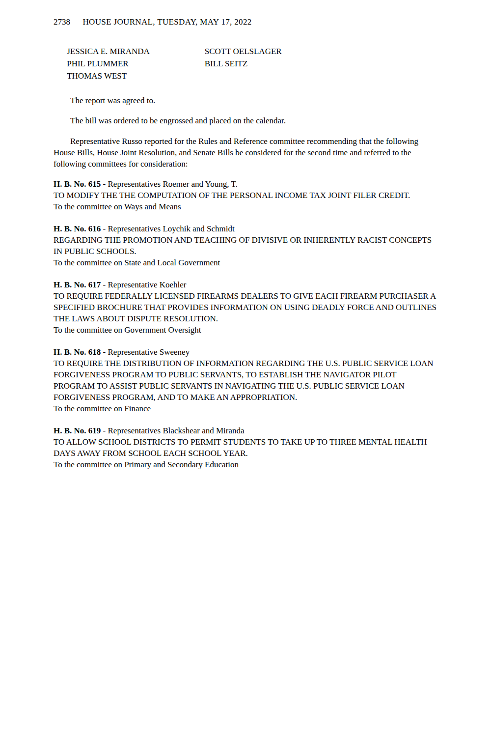2738 HOUSE JOURNAL, TUESDAY, MAY 17, 2022
JESSICA E. MIRANDA SCOTT OELSLAGER PHIL PLUMMER BILL SEITZ THOMAS WEST
The report was agreed to.
The bill was ordered to be engrossed and placed on the calendar.
Representative Russo reported for the Rules and Reference committee recommending that the following House Bills, House Joint Resolution, and Senate Bills be considered for the second time and referred to the following committees for consideration:
H. B. No. 615 - Representatives Roemer and Young, T.
TO MODIFY THE THE COMPUTATION OF THE PERSONAL INCOME TAX JOINT FILER CREDIT.
To the committee on Ways and Means
H. B. No. 616 - Representatives Loychik and Schmidt
REGARDING THE PROMOTION AND TEACHING OF DIVISIVE OR INHERENTLY RACIST CONCEPTS IN PUBLIC SCHOOLS.
To the committee on State and Local Government
H. B. No. 617 - Representative Koehler
TO REQUIRE FEDERALLY LICENSED FIREARMS DEALERS TO GIVE EACH FIREARM PURCHASER A SPECIFIED BROCHURE THAT PROVIDES INFORMATION ON USING DEADLY FORCE AND OUTLINES THE LAWS ABOUT DISPUTE RESOLUTION.
To the committee on Government Oversight
H. B. No. 618 - Representative Sweeney
TO REQUIRE THE DISTRIBUTION OF INFORMATION REGARDING THE U.S. PUBLIC SERVICE LOAN FORGIVENESS PROGRAM TO PUBLIC SERVANTS, TO ESTABLISH THE NAVIGATOR PILOT PROGRAM TO ASSIST PUBLIC SERVANTS IN NAVIGATING THE U.S. PUBLIC SERVICE LOAN FORGIVENESS PROGRAM, AND TO MAKE AN APPROPRIATION.
To the committee on Finance
H. B. No. 619 - Representatives Blackshear and Miranda
TO ALLOW SCHOOL DISTRICTS TO PERMIT STUDENTS TO TAKE UP TO THREE MENTAL HEALTH DAYS AWAY FROM SCHOOL EACH SCHOOL YEAR.
To the committee on Primary and Secondary Education